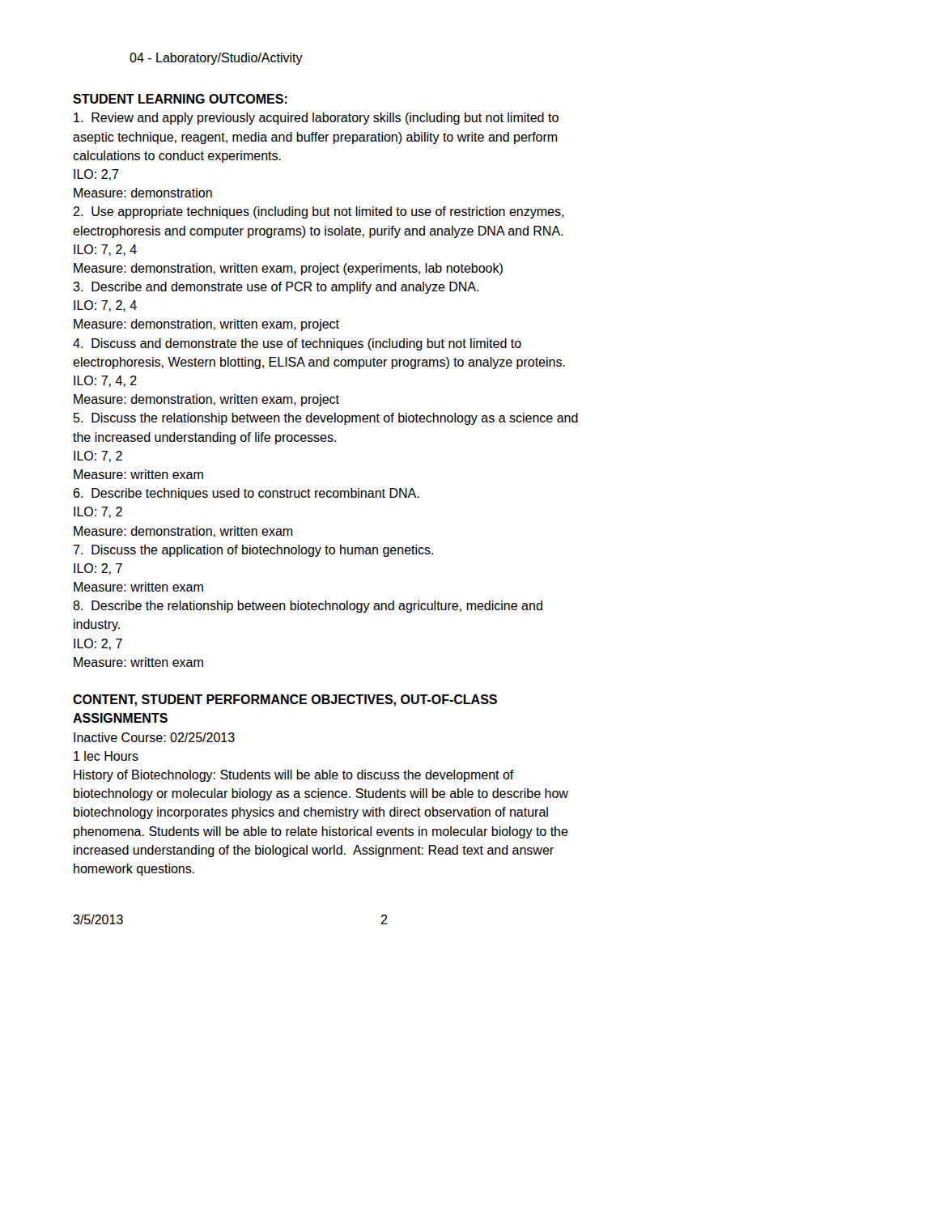04 - Laboratory/Studio/Activity
STUDENT LEARNING OUTCOMES:
1. Review and apply previously acquired laboratory skills (including but not limited to aseptic technique, reagent, media and buffer preparation) ability to write and perform calculations to conduct experiments.
ILO: 2,7
Measure: demonstration
2. Use appropriate techniques (including but not limited to use of restriction enzymes, electrophoresis and computer programs) to isolate, purify and analyze DNA and RNA.
ILO: 7, 2, 4
Measure: demonstration, written exam, project (experiments, lab notebook)
3. Describe and demonstrate use of PCR to amplify and analyze DNA.
ILO: 7, 2, 4
Measure: demonstration, written exam, project
4. Discuss and demonstrate the use of techniques (including but not limited to electrophoresis, Western blotting, ELISA and computer programs) to analyze proteins.
ILO: 7, 4, 2
Measure: demonstration, written exam, project
5. Discuss the relationship between the development of biotechnology as a science and the increased understanding of life processes.
ILO: 7, 2
Measure: written exam
6. Describe techniques used to construct recombinant DNA.
ILO: 7, 2
Measure: demonstration, written exam
7. Discuss the application of biotechnology to human genetics.
ILO: 2, 7
Measure: written exam
8. Describe the relationship between biotechnology and agriculture, medicine and industry.
ILO: 2, 7
Measure: written exam
CONTENT, STUDENT PERFORMANCE OBJECTIVES, OUT-OF-CLASS ASSIGNMENTS
Inactive Course: 02/25/2013
1 lec Hours
History of Biotechnology: Students will be able to discuss the development of biotechnology or molecular biology as a science. Students will be able to describe how biotechnology incorporates physics and chemistry with direct observation of natural phenomena. Students will be able to relate historical events in molecular biology to the increased understanding of the biological world. Assignment: Read text and answer homework questions.
3/5/2013 2